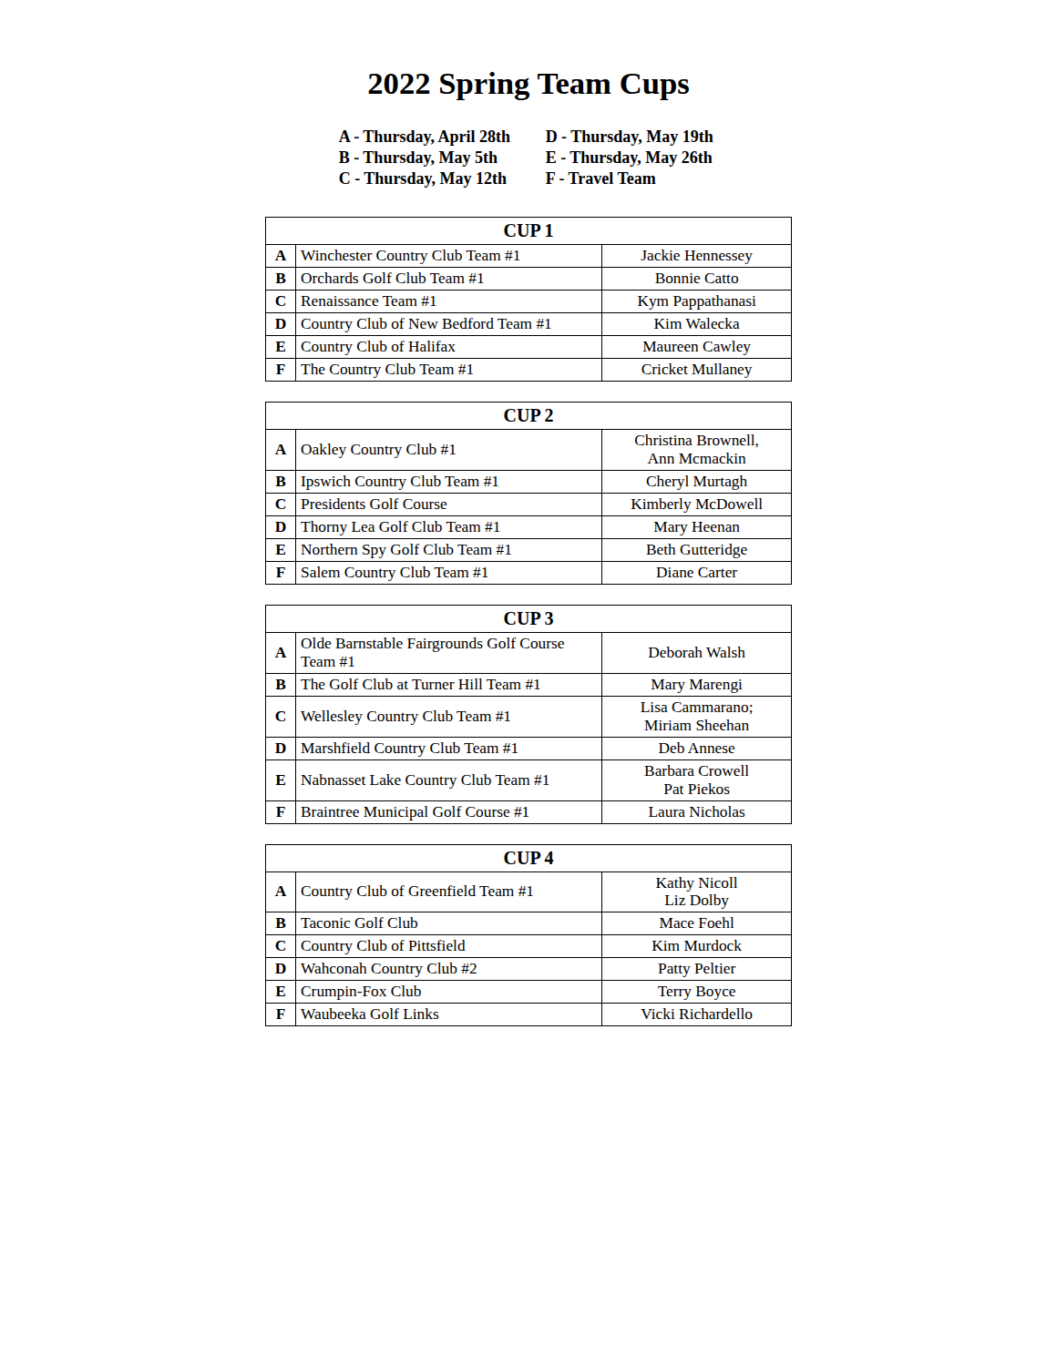2022 Spring Team Cups
| A - Thursday, April 28th | D - Thursday, May 19th |
| B - Thursday, May 5th | E - Thursday, May 26th |
| C - Thursday, May 12th | F - Travel Team |
| CUP 1 |
| --- |
| A | Winchester Country Club Team #1 | Jackie Hennessey |
| B | Orchards Golf Club Team #1 | Bonnie Catto |
| C | Renaissance Team #1 | Kym Pappathanasi |
| D | Country Club of New Bedford Team #1 | Kim Walecka |
| E | Country Club of Halifax | Maureen Cawley |
| F | The Country Club Team #1 | Cricket Mullaney |
| CUP 2 |
| --- |
| A | Oakley Country Club #1 | Christina Brownell, Ann Mcmackin |
| B | Ipswich Country Club Team #1 | Cheryl Murtagh |
| C | Presidents Golf Course | Kimberly McDowell |
| D | Thorny Lea Golf Club Team #1 | Mary Heenan |
| E | Northern Spy Golf Club Team #1 | Beth Gutteridge |
| F | Salem Country Club Team #1 | Diane Carter |
| CUP 3 |
| --- |
| A | Olde Barnstable Fairgrounds Golf Course Team #1 | Deborah Walsh |
| B | The Golf Club at Turner Hill Team #1 | Mary Marengi |
| C | Wellesley Country Club Team #1 | Lisa Cammarano; Miriam Sheehan |
| D | Marshfield Country Club Team #1 | Deb Annese |
| E | Nabnasset Lake Country Club Team #1 | Barbara Crowell Pat Piekos |
| F | Braintree Municipal Golf Course #1 | Laura Nicholas |
| CUP 4 |
| --- |
| A | Country Club of Greenfield Team #1 | Kathy Nicoll Liz Dolby |
| B | Taconic Golf Club | Mace Foehl |
| C | Country Club of Pittsfield | Kim Murdock |
| D | Wahconah Country Club #2 | Patty Peltier |
| E | Crumpin-Fox Club | Terry Boyce |
| F | Waubeeka Golf Links | Vicki Richardello |